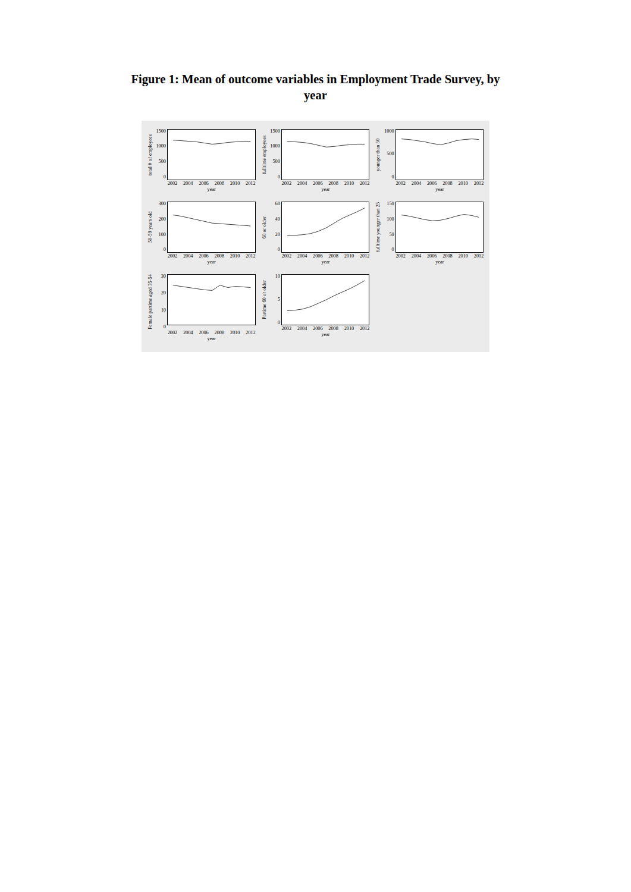Figure 1: Mean of outcome variables in Employment Trade Survey, by year
total # of employees
150010005000
200220042006200820102012
year
fulltime employees
150010005000
200220042006200820102012
year
younger than 50
10005000
200220042006200820102012
year
50-59 years old
3002001000
200220042006200820102012
year
60 or older
6040200
200220042006200820102012
year
fulltime younger than 25
150100500
200220042006200820102012
year
Female partime aged 35-54
3020100
200220042006200820102012
year
Partime 60 or older
1050
200220042006200820102012
year